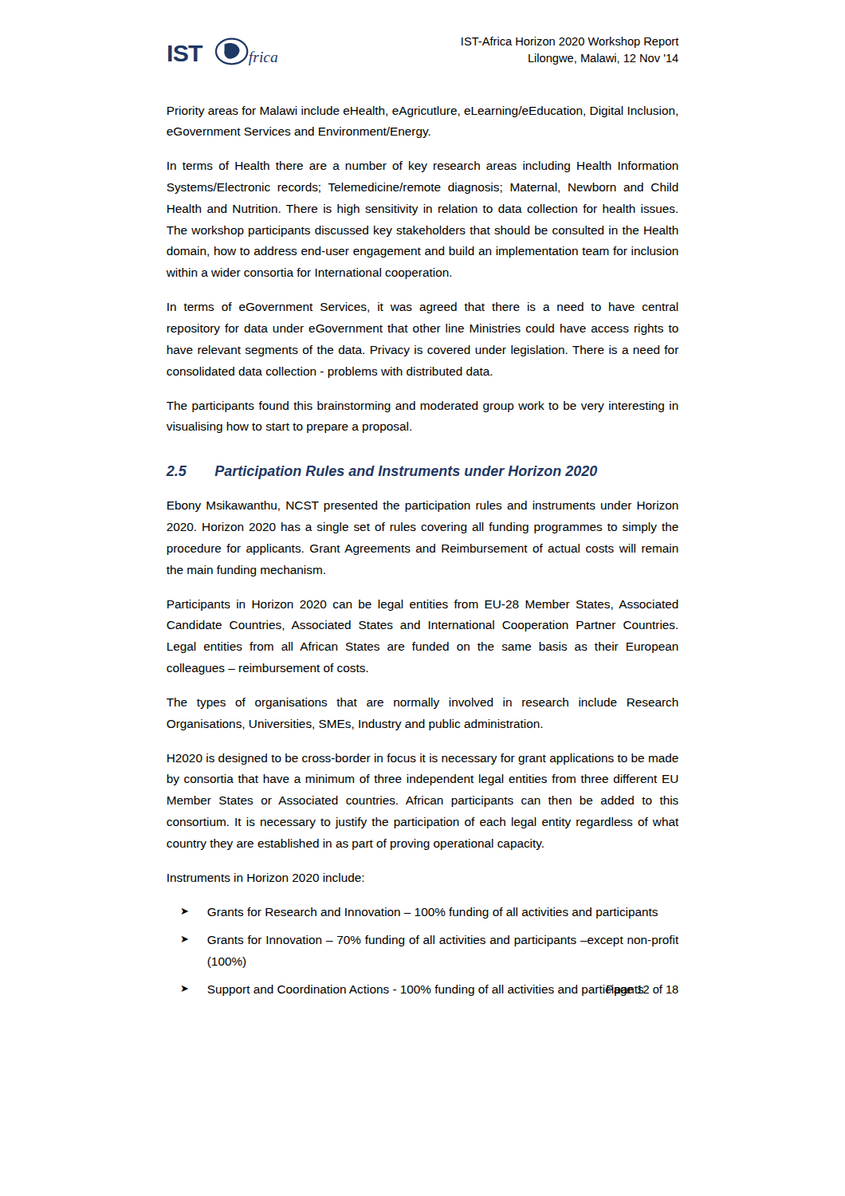IST frica
IST-Africa Horizon 2020 Workshop Report
Lilongwe, Malawi, 12 Nov '14
Priority areas for Malawi include eHealth, eAgricutlure, eLearning/eEducation, Digital Inclusion, eGovernment Services and Environment/Energy.
In terms of Health there are a number of key research areas including Health Information Systems/Electronic records; Telemedicine/remote diagnosis; Maternal, Newborn and Child Health and Nutrition. There is high sensitivity in relation to data collection for health issues. The workshop participants discussed key stakeholders that should be consulted in the Health domain, how to address end-user engagement and build an implementation team for inclusion within a wider consortia for International cooperation.
In terms of eGovernment Services, it was agreed that there is a need to have central repository for data under eGovernment that other line Ministries could have access rights to have relevant segments of the data. Privacy is covered under legislation. There is a need for consolidated data collection - problems with distributed data.
The participants found this brainstorming and moderated group work to be very interesting in visualising how to start to prepare a proposal.
2.5 Participation Rules and Instruments under Horizon 2020
Ebony Msikawanthu, NCST presented the participation rules and instruments under Horizon 2020. Horizon 2020 has a single set of rules covering all funding programmes to simply the procedure for applicants. Grant Agreements and Reimbursement of actual costs will remain the main funding mechanism.
Participants in Horizon 2020 can be legal entities from EU-28 Member States, Associated Candidate Countries, Associated States and International Cooperation Partner Countries. Legal entities from all African States are funded on the same basis as their European colleagues – reimbursement of costs.
The types of organisations that are normally involved in research include Research Organisations, Universities, SMEs, Industry and public administration.
H2020 is designed to be cross-border in focus it is necessary for grant applications to be made by consortia that have a minimum of three independent legal entities from three different EU Member States or Associated countries. African participants can then be added to this consortium. It is necessary to justify the participation of each legal entity regardless of what country they are established in as part of proving operational capacity.
Instruments in Horizon 2020 include:
Grants for Research and Innovation – 100% funding of all activities and participants
Grants for Innovation – 70% funding of all activities and participants –except non-profit (100%)
Support and Coordination Actions - 100% funding of all activities and participants
Page 12 of 18